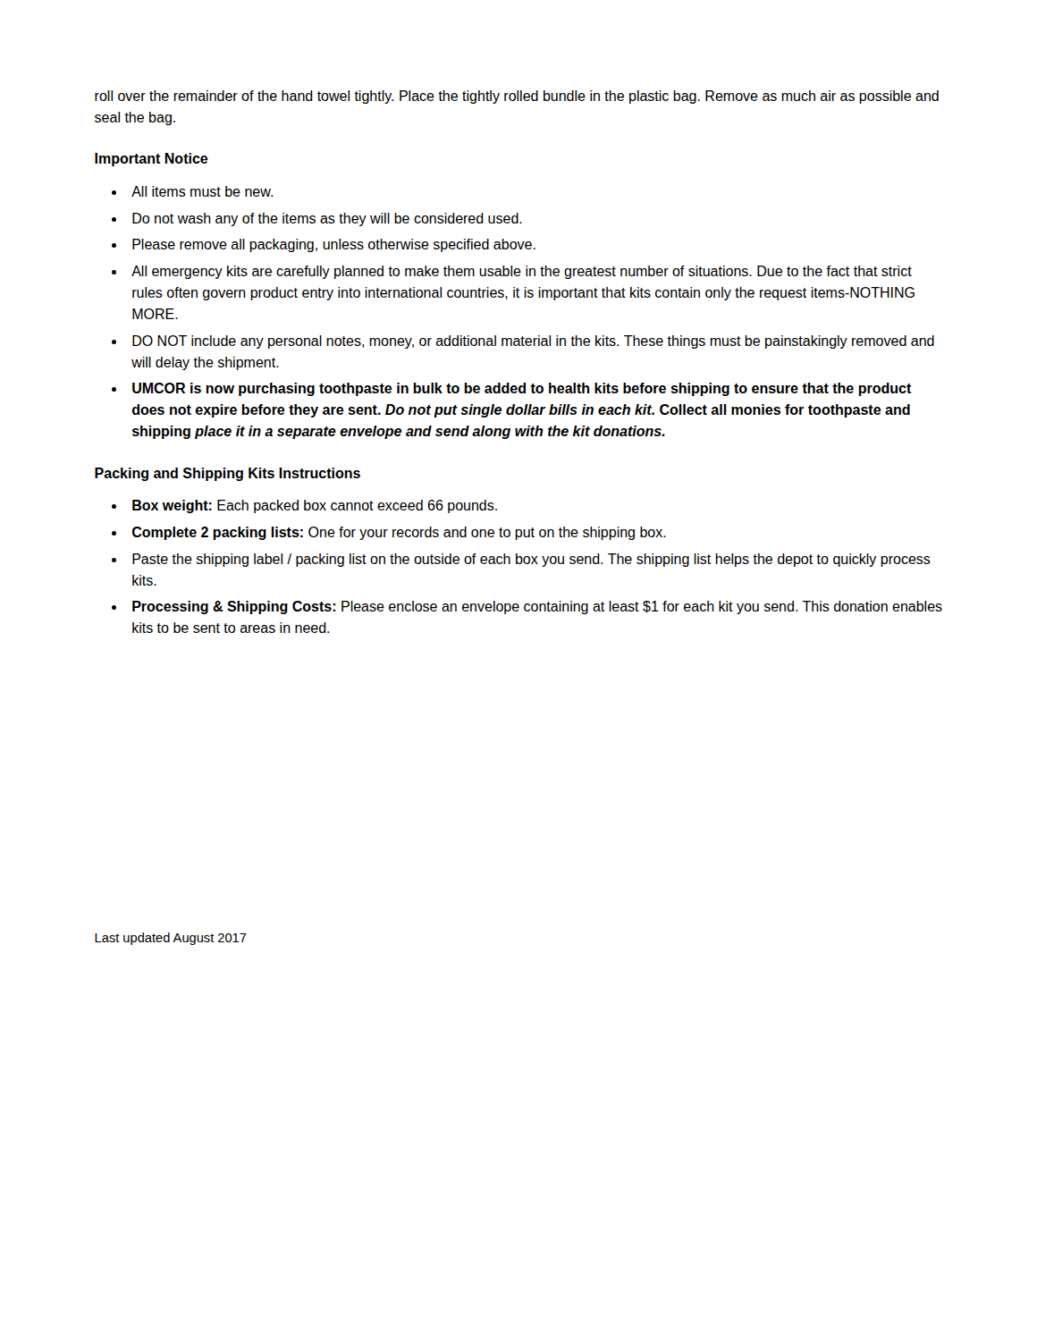roll over the remainder of the hand towel tightly. Place the tightly rolled bundle in the plastic bag. Remove as much air as possible and seal the bag.
Important Notice
All items must be new.
Do not wash any of the items as they will be considered used.
Please remove all packaging, unless otherwise specified above.
All emergency kits are carefully planned to make them usable in the greatest number of situations. Due to the fact that strict rules often govern product entry into international countries, it is important that kits contain only the request items-NOTHING MORE.
DO NOT include any personal notes, money, or additional material in the kits. These things must be painstakingly removed and will delay the shipment.
UMCOR is now purchasing toothpaste in bulk to be added to health kits before shipping to ensure that the product does not expire before they are sent. Do not put single dollar bills in each kit. Collect all monies for toothpaste and shipping place it in a separate envelope and send along with the kit donations.
Packing and Shipping Kits Instructions
Box weight: Each packed box cannot exceed 66 pounds.
Complete 2 packing lists: One for your records and one to put on the shipping box.
Paste the shipping label / packing list on the outside of each box you send. The shipping list helps the depot to quickly process kits.
Processing & Shipping Costs: Please enclose an envelope containing at least $1 for each kit you send. This donation enables kits to be sent to areas in need.
Last updated August 2017